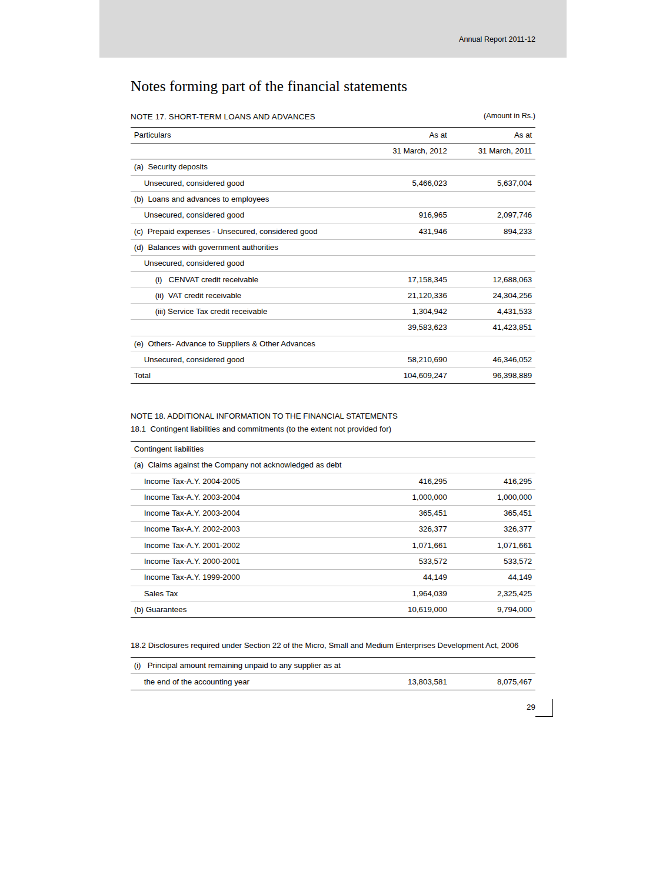Annual Report 2011-12
Notes forming part of the financial statements
NOTE 17. SHORT-TERM LOANS AND ADVANCES
(Amount in Rs.)
| Particulars | As at | As at |
| --- | --- | --- |
| | 31 March, 2012 | 31 March, 2011 |
| (a) Security deposits | | |
| Unsecured, considered good | 5,466,023 | 5,637,004 |
| (b) Loans and advances to employees | | |
| Unsecured, considered good | 916,965 | 2,097,746 |
| (c) Prepaid expenses - Unsecured, considered good | 431,946 | 894,233 |
| (d) Balances with government authorities | | |
| Unsecured, considered good | | |
| (i) CENVAT credit receivable | 17,158,345 | 12,688,063 |
| (ii) VAT credit receivable | 21,120,336 | 24,304,256 |
| (iii) Service Tax credit receivable | 1,304,942 | 4,431,533 |
| | 39,583,623 | 41,423,851 |
| (e) Others- Advance to Suppliers & Other Advances | | |
| Unsecured, considered good | 58,210,690 | 46,346,052 |
| Total | 104,609,247 | 96,398,889 |
NOTE 18. ADDITIONAL INFORMATION TO THE FINANCIAL STATEMENTS
18.1 Contingent liabilities and commitments (to the extent not provided for)
| Contingent liabilities | | |
| (a) Claims against the Company not acknowledged as debt | | |
| Income Tax-A.Y. 2004-2005 | 416,295 | 416,295 |
| Income Tax-A.Y. 2003-2004 | 1,000,000 | 1,000,000 |
| Income Tax-A.Y. 2003-2004 | 365,451 | 365,451 |
| Income Tax-A.Y. 2002-2003 | 326,377 | 326,377 |
| Income Tax-A.Y. 2001-2002 | 1,071,661 | 1,071,661 |
| Income Tax-A.Y. 2000-2001 | 533,572 | 533,572 |
| Income Tax-A.Y. 1999-2000 | 44,149 | 44,149 |
| Sales Tax | 1,964,039 | 2,325,425 |
| (b) Guarantees | 10,619,000 | 9,794,000 |
18.2 Disclosures required under Section 22 of the Micro, Small and Medium Enterprises Development Act, 2006
| (i) Principal amount remaining unpaid to any supplier as at | | |
| the end of the accounting year | 13,803,581 | 8,075,467 |
29